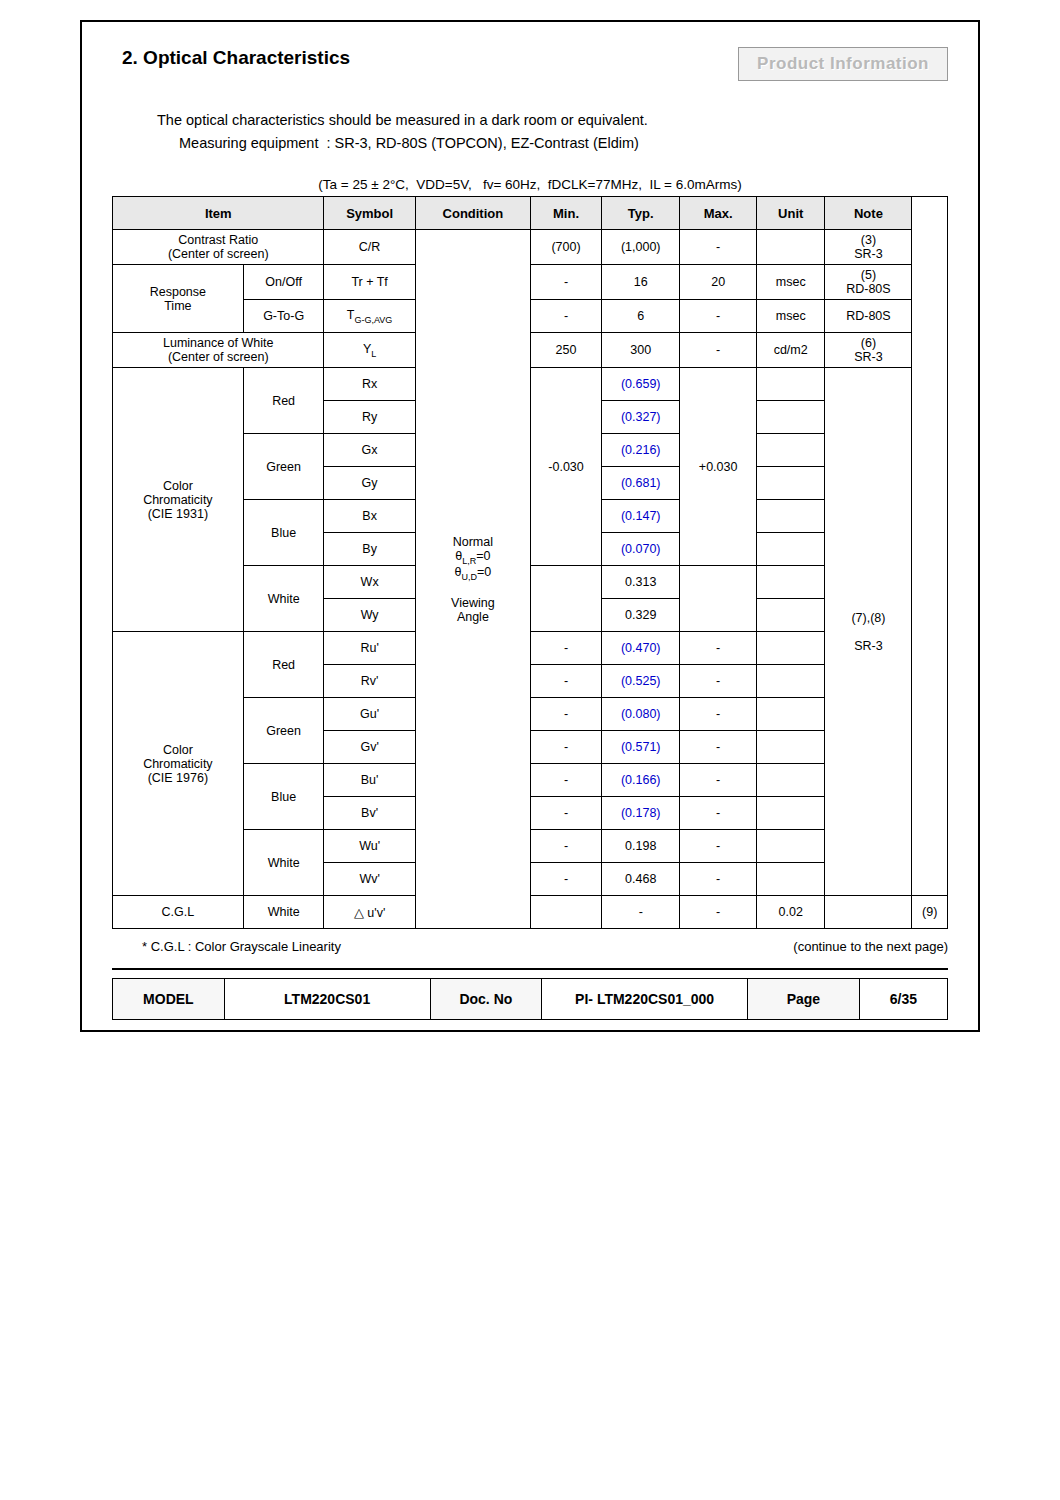2. Optical Characteristics
Product Information
The optical characteristics should be measured in a dark room or equivalent. Measuring equipment : SR-3, RD-80S (TOPCON), EZ-Contrast (Eldim)
(Ta = 25 ± 2°C, VDD=5V, fv= 60Hz, fDCLK=77MHz, IL = 6.0mArms)
| Item | Symbol | Condition | Min. | Typ. | Max. | Unit | Note |
| --- | --- | --- | --- | --- | --- | --- | --- |
| Contrast Ratio (Center of screen) | C/R | Normal θ L,R =0 θ U,D =0 Viewing Angle | (700) | (1,000) | - | | (3) SR-3 |
| Response Time | On/Off | Tr + Tf | - | 16 | 20 | msec | (5) RD-80S |
| G-To-G | T G-G,AVG | - | 6 | - | msec | RD-80S |
| Luminance of White (Center of screen) | Y L | 250 | 300 | - | cd/m2 | (6) SR-3 |
| Color Chromaticity (CIE 1931) | Red | Rx | -0.030 | (0.659) | +0.030 | | (7),(8) SR-3 |
| Ry | (0.327) | |
| Green | Gx | (0.216) | |
| Gy | (0.681) | |
| Blue | Bx | (0.147) | |
| By | (0.070) | |
| White | Wx | | 0.313 | | |
| Wy | 0.329 | |
| Color Chromaticity (CIE 1976) | Red | Ru' | - | (0.470) | - | |
| Rv' | - | (0.525) | - | |
| Green | Gu' | - | (0.080) | - | |
| Gv' | - | (0.571) | - | |
| Blue | Bu' | - | (0.166) | - | |
| Bv' | - | (0.178) | - | |
| White | Wu' | - | 0.198 | - | |
| Wv' | - | 0.468 | - | |
| C.G.L | White | △ u'v' | | - | - | 0.02 | | (9) |
* C.G.L : Color Grayscale Linearity (continue to the next page)
| MODEL | LTM220CS01 | Doc. No | PI- LTM220CS01_000 | Page | 6/35 |